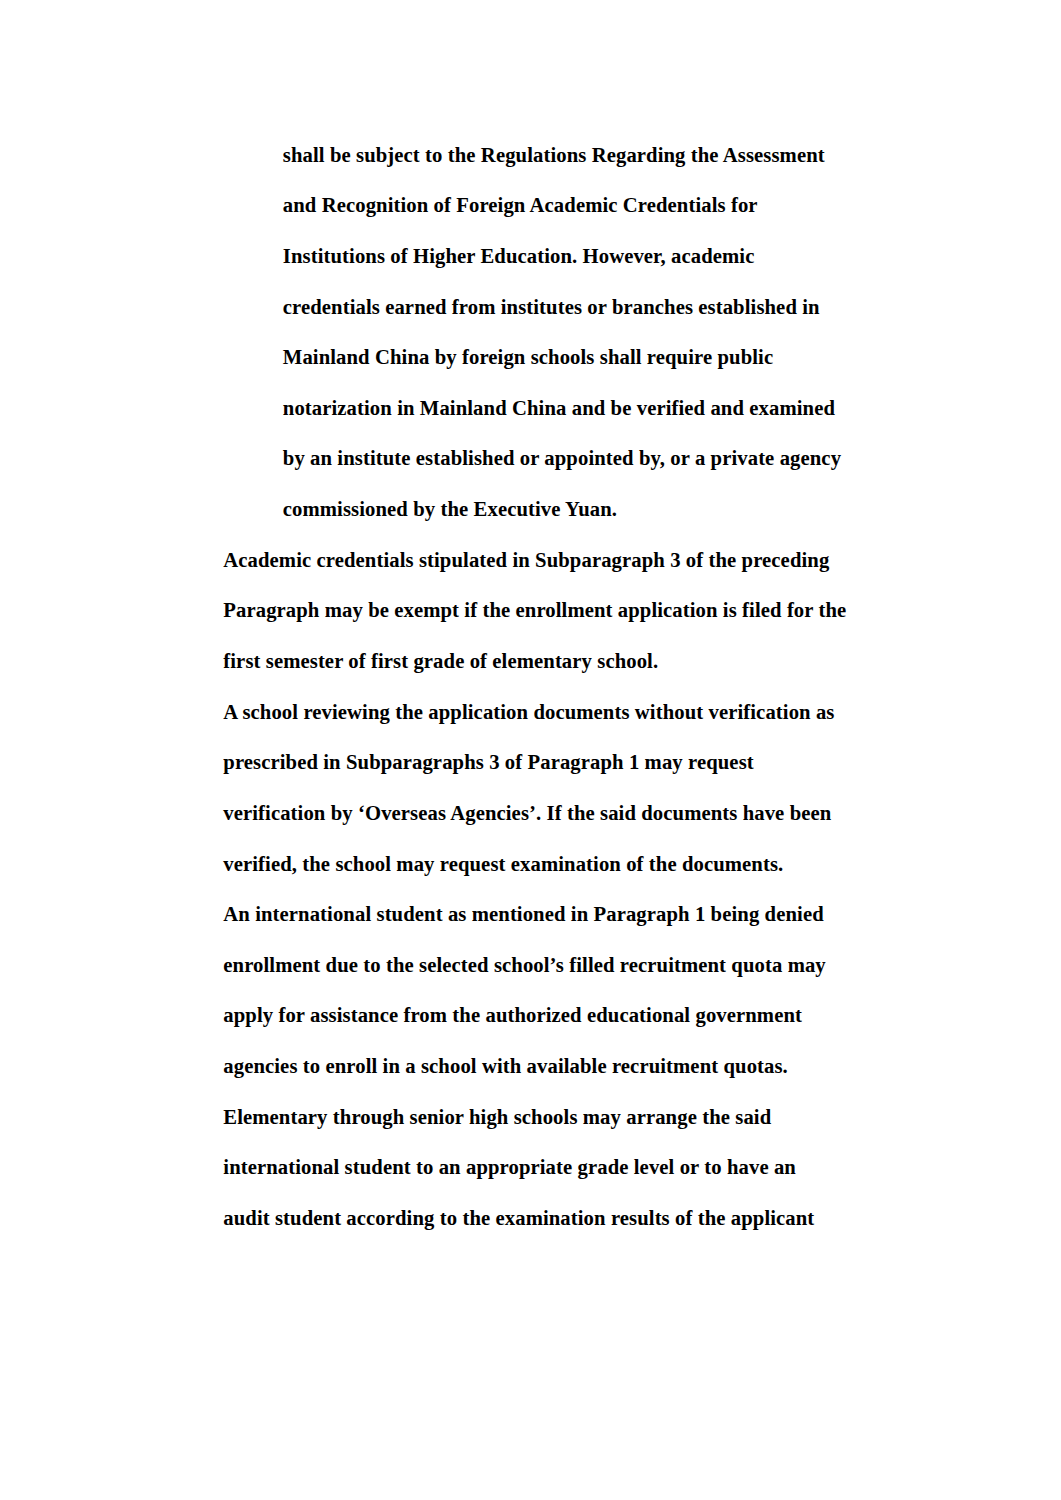shall be subject to the Regulations Regarding the Assessment and Recognition of Foreign Academic Credentials for Institutions of Higher Education. However, academic credentials earned from institutes or branches established in Mainland China by foreign schools shall require public notarization in Mainland China and be verified and examined by an institute established or appointed by, or a private agency commissioned by the Executive Yuan.
Academic credentials stipulated in Subparagraph 3 of the preceding Paragraph may be exempt if the enrollment application is filed for the first semester of first grade of elementary school.
A school reviewing the application documents without verification as prescribed in Subparagraphs 3 of Paragraph 1 may request verification by ‘Overseas Agencies’. If the said documents have been verified, the school may request examination of the documents.
An international student as mentioned in Paragraph 1 being denied enrollment due to the selected school’s filled recruitment quota may apply for assistance from the authorized educational government agencies to enroll in a school with available recruitment quotas.
Elementary through senior high schools may arrange the said international student to an appropriate grade level or to have an audit student according to the examination results of the applicant